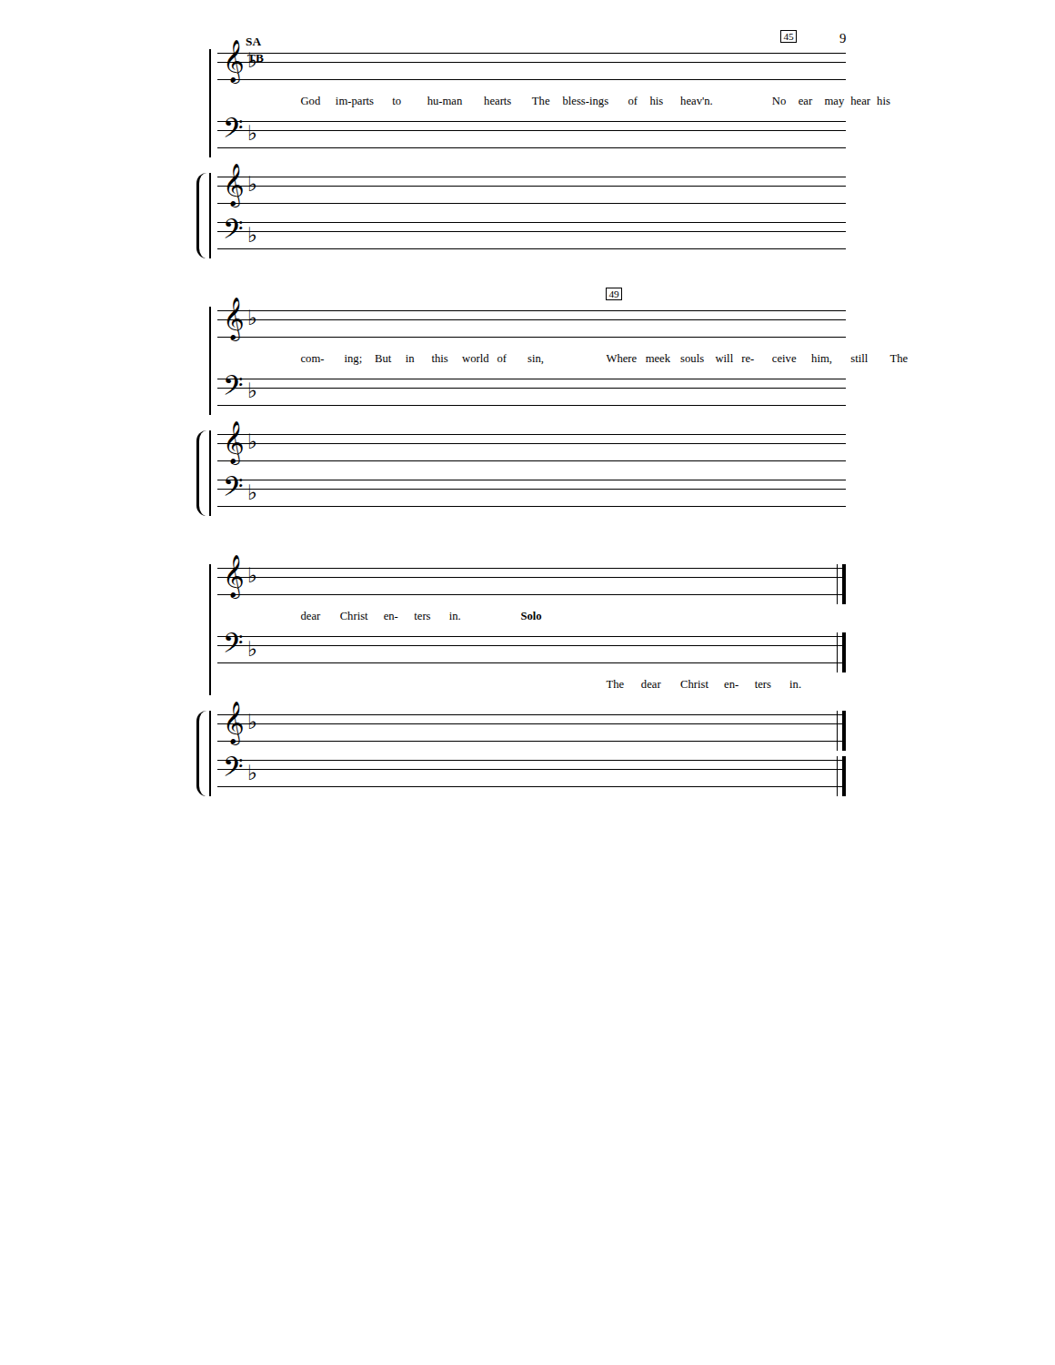9
SA 45
𝄞 ♭
God im‑parts to hu‑man hearts The bless‑ings of his heav'n. No ear may hear his
TB
𝄢 ♭
𝄞 ♭
𝄢 ♭
Choir (soprano and alto) sings: "God imparts to human hearts the blessings of his heav'n. No ear may hear his" — tenor and bass rest for four measures, entering at measure 45. Piano accompaniment throughout.
49
𝄞 ♭
com‑ ing; But in this world of sin, Where meek souls will re‑ ceive him, still The
𝄢 ♭
𝄞 ♭
𝄢 ♭
Full choir sings: "coming; but in this world of sin, where meek souls will receive him, still the"
𝄞 ♭
dear Christ en‑ ters in.
Solo
𝄢 ♭
The dear Christ en‑ ters in.
𝄞 ♭
𝄢 ♭
Upper voices finish "dear Christ enters in." A solo bass voice then sings "The dear Christ enters in." over sustained piano chords to the final barline.